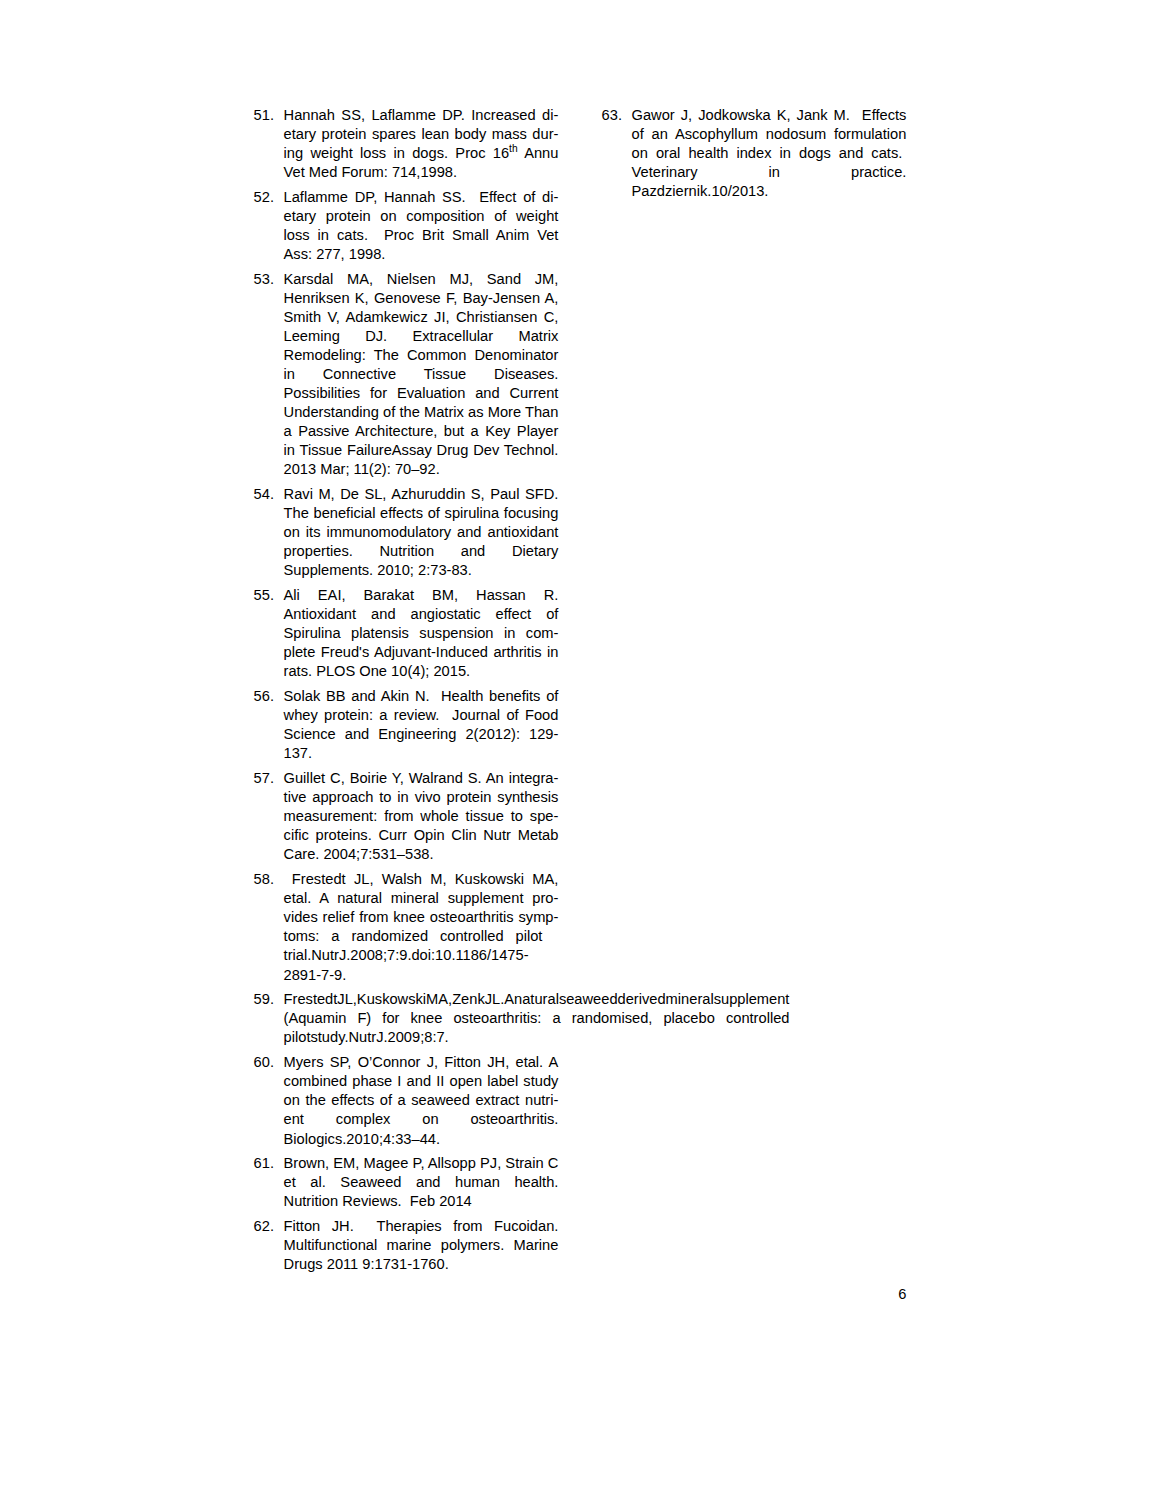51. Hannah SS, Laflamme DP. Increased dietary protein spares lean body mass during weight loss in dogs. Proc 16th Annu Vet Med Forum: 714,1998.
52. Laflamme DP, Hannah SS. Effect of dietary protein on composition of weight loss in cats. Proc Brit Small Anim Vet Ass: 277, 1998.
53. Karsdal MA, Nielsen MJ, Sand JM, Henriksen K, Genovese F, Bay-Jensen A, Smith V, Adamkewicz JI, Christiansen C, Leeming DJ. Extracellular Matrix Remodeling: The Common Denominator in Connective Tissue Diseases. Possibilities for Evaluation and Current Understanding of the Matrix as More Than a Passive Architecture, but a Key Player in Tissue FailureAssay Drug Dev Technol. 2013 Mar; 11(2): 70–92.
54. Ravi M, De SL, Azhuruddin S, Paul SFD. The beneficial effects of spirulina focusing on its immunomodulatory and antioxidant properties. Nutrition and Dietary Supplements. 2010; 2:73-83.
55. Ali EAI, Barakat BM, Hassan R. Antioxidant and angiostatic effect of Spirulina platensis suspension in complete Freud's Adjuvant-Induced arthritis in rats. PLOS One 10(4); 2015.
56. Solak BB and Akin N. Health benefits of whey protein: a review. Journal of Food Science and Engineering 2(2012): 129-137.
57. Guillet C, Boirie Y, Walrand S. An integrative approach to in vivo protein synthesis measurement: from whole tissue to specific proteins. Curr Opin Clin Nutr Metab Care. 2004;7:531–538.
58. Frestedt JL, Walsh M, Kuskowski MA, etal. A natural mineral supplement provides relief from knee osteoarthritis symptoms: a randomized controlled pilot trial.NutrJ.2008;7:9.doi:10.1186/1475-2891-7-9.
59. FrestedtJL,KuskowskiMA,ZenkJL.Anaturalseaweedderivedmineralsupplement (Aquamin F) for knee osteoarthritis: a randomised, placebo controlled pilotstudy.NutrJ.2009;8:7.
60. Myers SP, O’Connor J, Fitton JH, etal. A combined phase I and II open label study on the effects of a seaweed extract nutrient complex on osteoarthritis. Biologics.2010;4:33–44.
61. Brown, EM, Magee P, Allsopp PJ, Strain C et al. Seaweed and human health. Nutrition Reviews. Feb 2014
62. Fitton JH. Therapies from Fucoidan. Multifunctional marine polymers. Marine Drugs 2011 9:1731-1760.
63. Gawor J, Jodkowska K, Jank M. Effects of an Ascophyllum nodosum formulation on oral health index in dogs and cats. Veterinary in practice. Pazdziernik.10/2013.
6